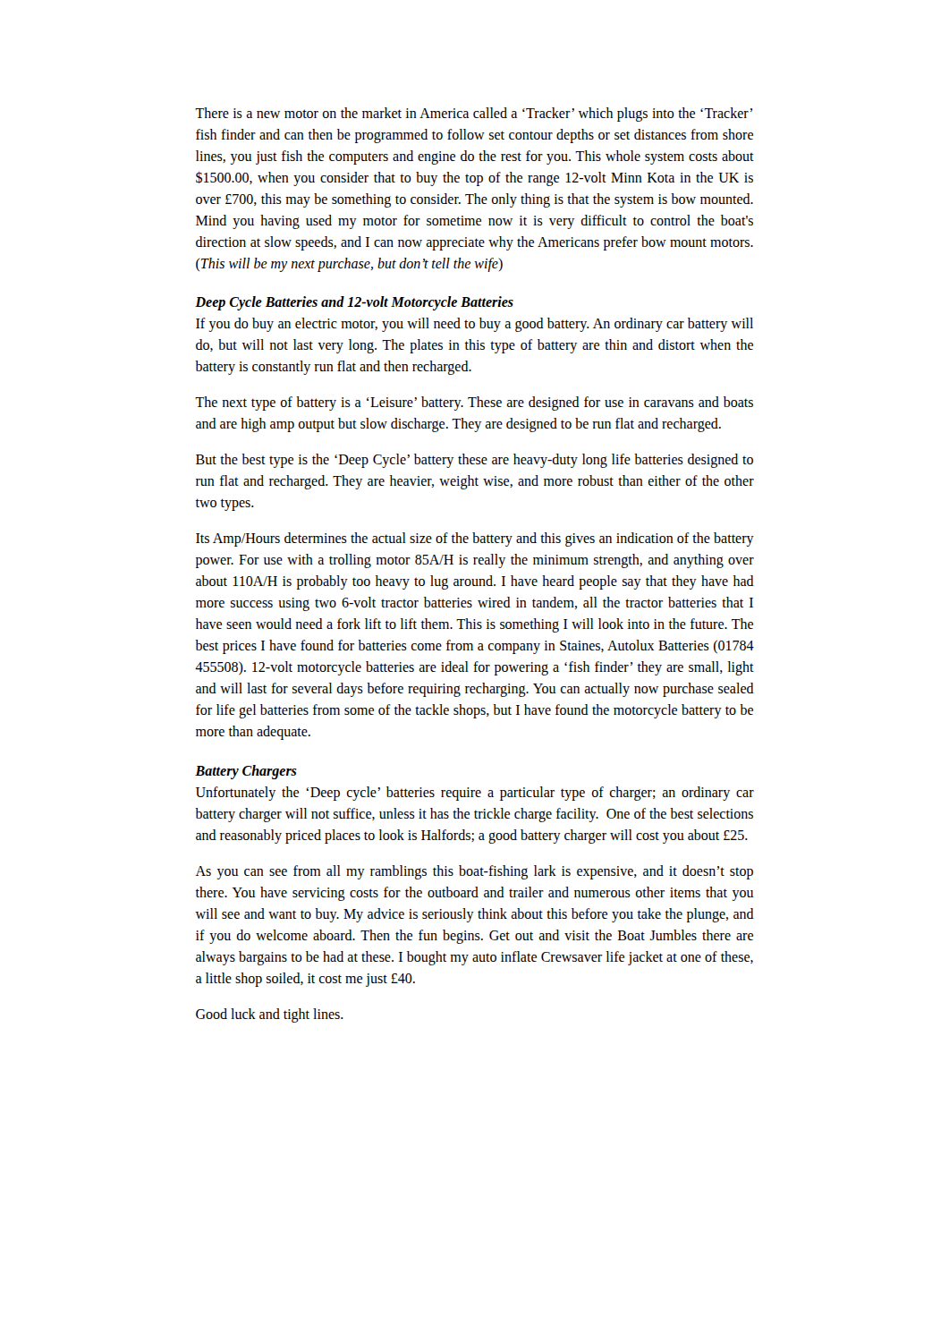There is a new motor on the market in America called a ‘Tracker’ which plugs into the ‘Tracker’ fish finder and can then be programmed to follow set contour depths or set distances from shore lines, you just fish the computers and engine do the rest for you. This whole system costs about $1500.00, when you consider that to buy the top of the range 12-volt Minn Kota in the UK is over £700, this may be something to consider. The only thing is that the system is bow mounted. Mind you having used my motor for sometime now it is very difficult to control the boat's direction at slow speeds, and I can now appreciate why the Americans prefer bow mount motors. (This will be my next purchase, but don’t tell the wife)
Deep Cycle Batteries and 12-volt Motorcycle Batteries
If you do buy an electric motor, you will need to buy a good battery. An ordinary car battery will do, but will not last very long. The plates in this type of battery are thin and distort when the battery is constantly run flat and then recharged.
The next type of battery is a ‘Leisure’ battery. These are designed for use in caravans and boats and are high amp output but slow discharge. They are designed to be run flat and recharged.
But the best type is the ‘Deep Cycle’ battery these are heavy-duty long life batteries designed to run flat and recharged. They are heavier, weight wise, and more robust than either of the other two types.
Its Amp/Hours determines the actual size of the battery and this gives an indication of the battery power. For use with a trolling motor 85A/H is really the minimum strength, and anything over about 110A/H is probably too heavy to lug around. I have heard people say that they have had more success using two 6-volt tractor batteries wired in tandem, all the tractor batteries that I have seen would need a fork lift to lift them. This is something I will look into in the future. The best prices I have found for batteries come from a company in Staines, Autolux Batteries (01784 455508). 12-volt motorcycle batteries are ideal for powering a ‘fish finder’ they are small, light and will last for several days before requiring recharging. You can actually now purchase sealed for life gel batteries from some of the tackle shops, but I have found the motorcycle battery to be more than adequate.
Battery Chargers
Unfortunately the ‘Deep cycle’ batteries require a particular type of charger; an ordinary car battery charger will not suffice, unless it has the trickle charge facility. One of the best selections and reasonably priced places to look is Halfords; a good battery charger will cost you about £25.
As you can see from all my ramblings this boat-fishing lark is expensive, and it doesn’t stop there. You have servicing costs for the outboard and trailer and numerous other items that you will see and want to buy. My advice is seriously think about this before you take the plunge, and if you do welcome aboard. Then the fun begins. Get out and visit the Boat Jumbles there are always bargains to be had at these. I bought my auto inflate Crewsaver life jacket at one of these, a little shop soiled, it cost me just £40.
Good luck and tight lines.